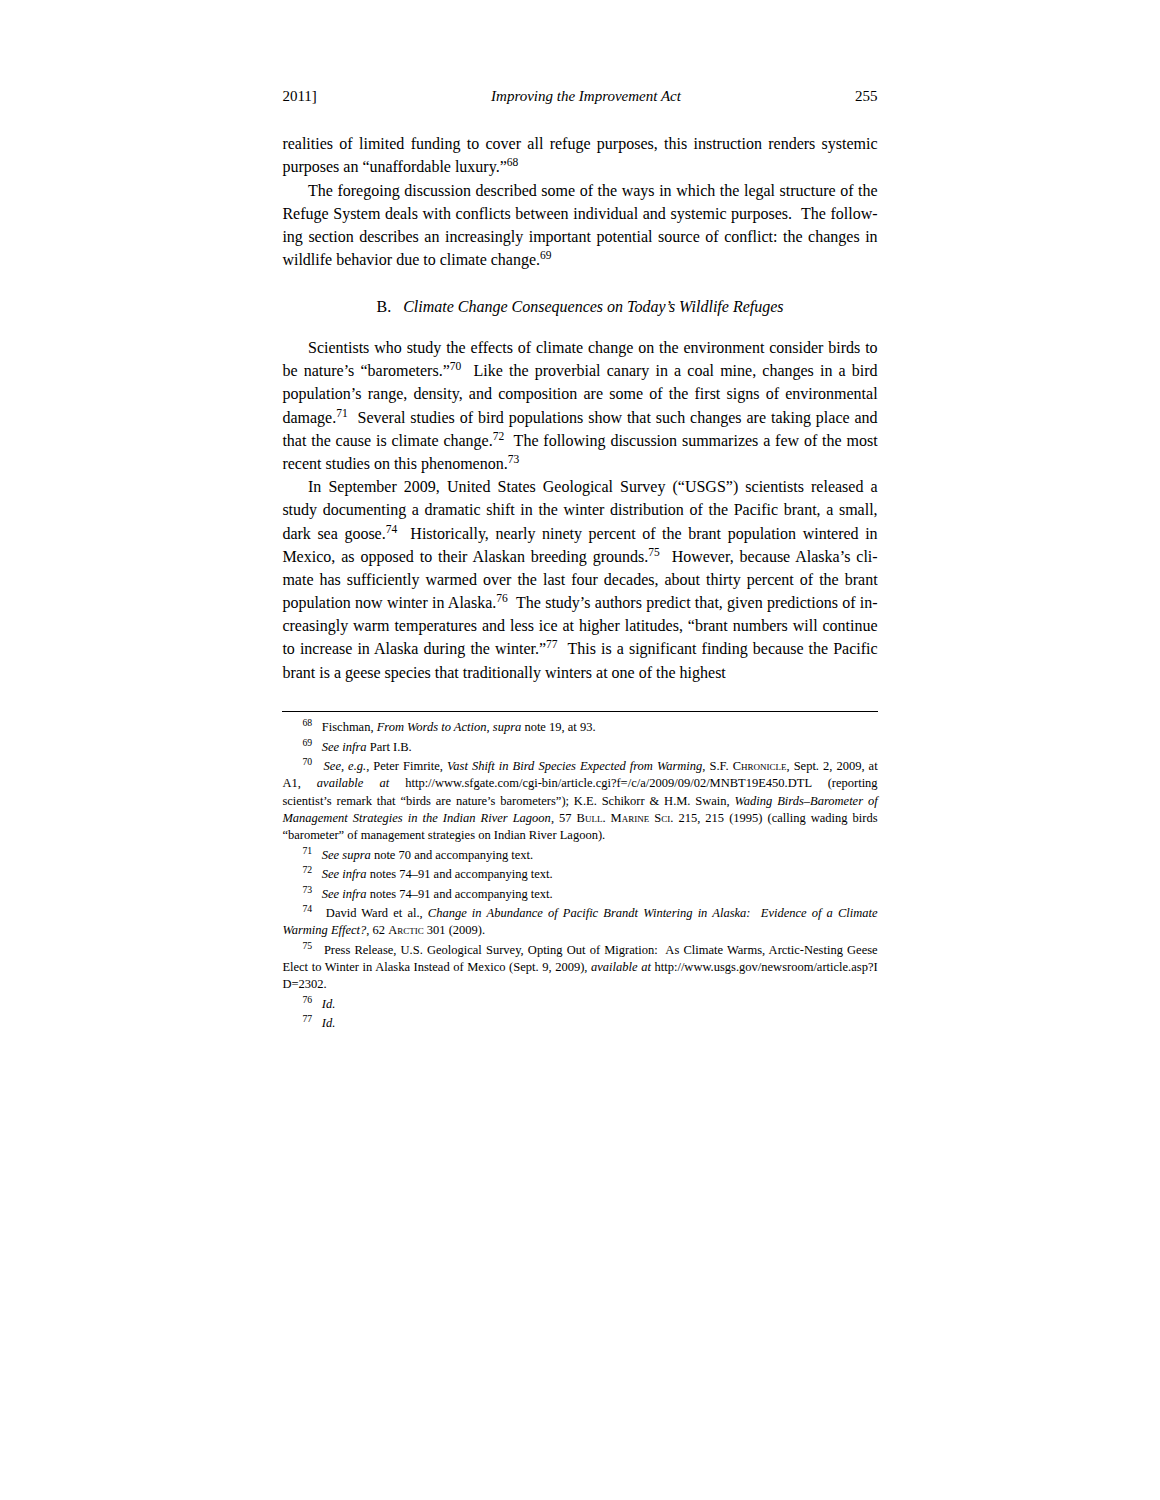2011] Improving the Improvement Act 255
realities of limited funding to cover all refuge purposes, this instruction renders systemic purposes an “unaffordable luxury.”68
The foregoing discussion described some of the ways in which the legal structure of the Refuge System deals with conflicts between individual and systemic purposes. The following section describes an increasingly important potential source of conflict: the changes in wildlife behavior due to climate change.69
B. Climate Change Consequences on Today’s Wildlife Refuges
Scientists who study the effects of climate change on the environment consider birds to be nature’s “barometers.”70 Like the proverbial canary in a coal mine, changes in a bird population’s range, density, and composition are some of the first signs of environmental damage.71 Several studies of bird populations show that such changes are taking place and that the cause is climate change.72 The following discussion summarizes a few of the most recent studies on this phenomenon.73
In September 2009, United States Geological Survey (“USGS”) scientists released a study documenting a dramatic shift in the winter distribution of the Pacific brant, a small, dark sea goose.74 Historically, nearly ninety percent of the brant population wintered in Mexico, as opposed to their Alaskan breeding grounds.75 However, because Alaska’s climate has sufficiently warmed over the last four decades, about thirty percent of the brant population now winter in Alaska.76 The study’s authors predict that, given predictions of increasingly warm temperatures and less ice at higher latitudes, “brant numbers will continue to increase in Alaska during the winter.”77 This is a significant finding because the Pacific brant is a geese species that traditionally winters at one of the highest
68 Fischman, From Words to Action, supra note 19, at 93.
69 See infra Part I.B.
70 See, e.g., Peter Fimrite, Vast Shift in Bird Species Expected from Warming, S.F. Chronicle, Sept. 2, 2009, at A1, available at http://www.sfgate.com/cgi-bin/article.cgi?f=/c/a/2009/09/02/MNBT19E450.DTL (reporting scientist’s remark that “birds are nature’s barometers”); K.E. Schikorr & H.M. Swain, Wading Birds–Barometer of Management Strategies in the Indian River Lagoon, 57 Bull. Marine Sci. 215, 215 (1995) (calling wading birds “barometer” of management strategies on Indian River Lagoon).
71 See supra note 70 and accompanying text.
72 See infra notes 74–91 and accompanying text.
73 See infra notes 74–91 and accompanying text.
74 David Ward et al., Change in Abundance of Pacific Brandt Wintering in Alaska: Evidence of a Climate Warming Effect?, 62 Arctic 301 (2009).
75 Press Release, U.S. Geological Survey, Opting Out of Migration: As Climate Warms, Arctic-Nesting Geese Elect to Winter in Alaska Instead of Mexico (Sept. 9, 2009), available at http://www.usgs.gov/newsroom/article.asp?ID=2302.
76 Id.
77 Id.